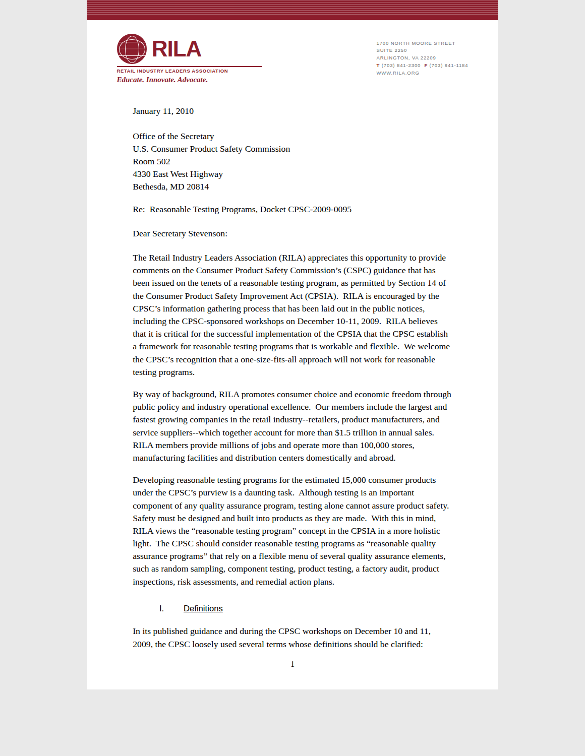RILA
Retail Industry Leaders Association
Educate. Innovate. Advocate.
1700 North Moore Street
Suite 2250
Arlington, VA 22209
T (703) 841-2300 F (703) 841-1184
www.rila.org
January 11, 2010
Office of the Secretary
U.S. Consumer Product Safety Commission
Room 502
4330 East West Highway
Bethesda, MD 20814
Re: Reasonable Testing Programs, Docket CPSC-2009-0095
Dear Secretary Stevenson:
The Retail Industry Leaders Association (RILA) appreciates this opportunity to provide comments on the Consumer Product Safety Commission’s (CSPC) guidance that has been issued on the tenets of a reasonable testing program, as permitted by Section 14 of the Consumer Product Safety Improvement Act (CPSIA). RILA is encouraged by the CPSC’s information gathering process that has been laid out in the public notices, including the CPSC-sponsored workshops on December 10-11, 2009. RILA believes that it is critical for the successful implementation of the CPSIA that the CPSC establish a framework for reasonable testing programs that is workable and flexible. We welcome the CPSC’s recognition that a one-size-fits-all approach will not work for reasonable testing programs.
By way of background, RILA promotes consumer choice and economic freedom through public policy and industry operational excellence. Our members include the largest and fastest growing companies in the retail industry--retailers, product manufacturers, and service suppliers--which together account for more than $1.5 trillion in annual sales. RILA members provide millions of jobs and operate more than 100,000 stores, manufacturing facilities and distribution centers domestically and abroad.
Developing reasonable testing programs for the estimated 15,000 consumer products under the CPSC’s purview is a daunting task. Although testing is an important component of any quality assurance program, testing alone cannot assure product safety. Safety must be designed and built into products as they are made. With this in mind, RILA views the “reasonable testing program” concept in the CPSIA in a more holistic light. The CPSC should consider reasonable testing programs as “reasonable quality assurance programs” that rely on a flexible menu of several quality assurance elements, such as random sampling, component testing, product testing, a factory audit, product inspections, risk assessments, and remedial action plans.
I. Definitions
In its published guidance and during the CPSC workshops on December 10 and 11, 2009, the CPSC loosely used several terms whose definitions should be clarified:
1